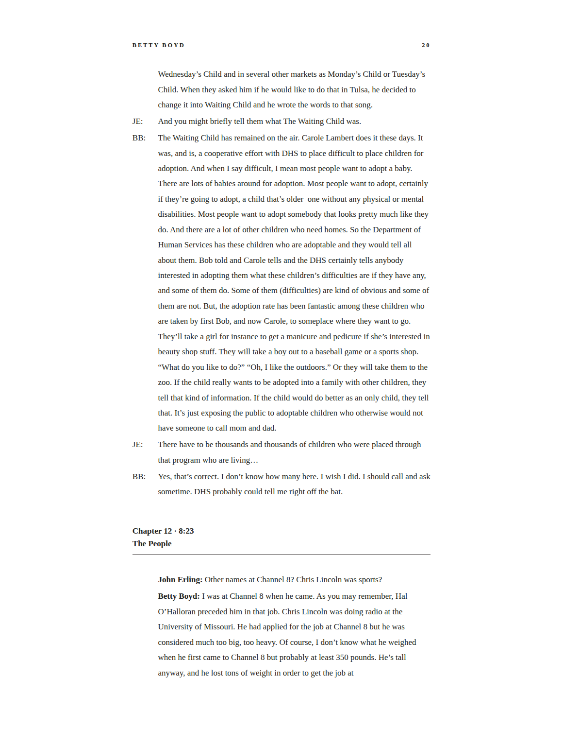Betty Boyd 20
Wednesday’s Child and in several other markets as Monday’s Child or Tuesday’s Child. When they asked him if he would like to do that in Tulsa, he decided to change it into Waiting Child and he wrote the words to that song.
JE:
And you might briefly tell them what The Waiting Child was.
BB:
The Waiting Child has remained on the air. Carole Lambert does it these days. It was, and is, a cooperative effort with DHS to place difficult to place children for adoption. And when I say difficult, I mean most people want to adopt a baby. There are lots of babies around for adoption. Most people want to adopt, certainly if they’re going to adopt, a child that’s older–one without any physical or mental disabilities. Most people want to adopt somebody that looks pretty much like they do. And there are a lot of other children who need homes. So the Department of Human Services has these children who are adoptable and they would tell all about them. Bob told and Carole tells and the DHS certainly tells anybody interested in adopting them what these children’s difficulties are if they have any, and some of them do. Some of them (difficulties) are kind of obvious and some of them are not. But, the adoption rate has been fantastic among these children who are taken by first Bob, and now Carole, to someplace where they want to go. They’ll take a girl for instance to get a manicure and pedicure if she’s interested in beauty shop stuff. They will take a boy out to a baseball game or a sports shop. “What do you like to do?” “Oh, I like the outdoors.” Or they will take them to the zoo. If the child really wants to be adopted into a family with other children, they tell that kind of information. If the child would do better as an only child, they tell that. It’s just exposing the public to adoptable children who otherwise would not have someone to call mom and dad.
JE:
There have to be thousands and thousands of children who were placed through that program who are living…
BB:
Yes, that’s correct. I don’t know how many here. I wish I did. I should call and ask sometime. DHS probably could tell me right off the bat.
Chapter 12 · 8:23
The People
John Erling: Other names at Channel 8? Chris Lincoln was sports?
Betty Boyd: I was at Channel 8 when he came. As you may remember, Hal O’Halloran preceded him in that job. Chris Lincoln was doing radio at the University of Missouri. He had applied for the job at Channel 8 but he was considered much too big, too heavy. Of course, I don’t know what he weighed when he first came to Channel 8 but probably at least 350 pounds. He’s tall anyway, and he lost tons of weight in order to get the job at